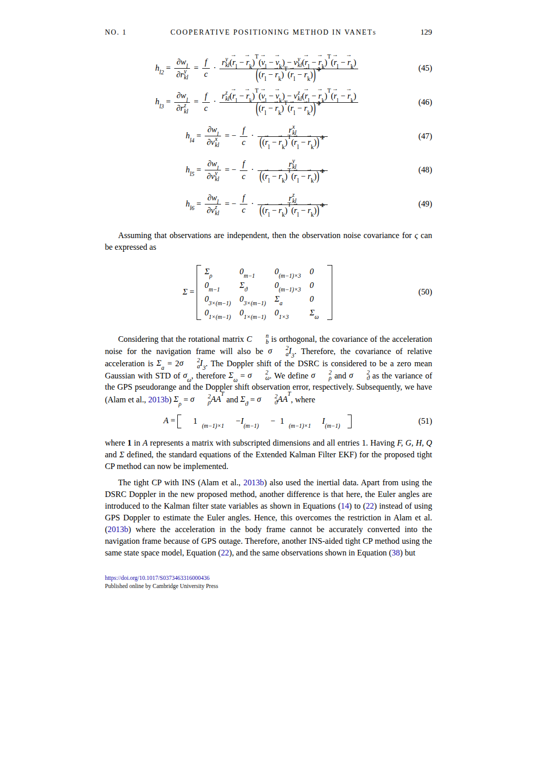NO. 1 COOPERATIVE POSITIONING METHOD IN VANETs 129
hl2 = ∂wl∂rykl = fc · rykl(rl − rk)T(vl − vk) − vykl(rl − rk)T(rl − rk) ((rl − rk)T(rl − rk))32
(45)
hl3 = ∂wl∂rzkl = fc · rzkl(rl − rk)T(vl − vk) − vzkl(rl − rk)T(rl − rk) ((rl − rk)T(rl − rk))32
(46)
hl4 = ∂wl∂vxkl = − fc · rxkl ((rl − rk)T(rl − rk))12
(47)
hl5 = ∂wl∂vykl = − fc · rykl ((rl − rk)T(rl − rk))12
(48)
hl6 = ∂wl∂vzkl = − fc · rzkl ((rl − rk)T(rl − rk))12
(49)
Assuming that observations are independent, then the observation noise covariance for ς can be expressed as
Σ =
| Σ ρ | 0 m−1 | 0 (m−1)×3 | 0 |
| 0 m−1 | Σ ϑ | 0 (m−1)×3 | 0 |
| 0 3×(m−1) | 0 3×(m−1) | Σ a | 0 |
| 0 1×(m−1) | 0 1×(m−1) | 0 1×3 | Σ ω |
(50)
Considering that the rotational matrix Cnb is orthogonal, the covariance of the acceleration noise for the navigation frame will also be σ2 a I3. Therefore, the covariance of relative acceleration is Σa = 2σ2 a I3. The Doppler shift of the DSRC is considered to be a zero mean Gaussian with STD of σω, therefore Σω = σ2 ω. We define σ2 ρ and σ2 ϑ as the variance of the GPS pseudorange and the Doppler shift observation error, respectively. Subsequently, we have (Alam et al., 2013b) Σρ = σ2 ρ AAT and Σϑ = σ2 ϑ AAT, where
A = 1(m−1)×1 −I(m−1) −1(m−1)×1 I(m−1)
(51)
where 1 in A represents a matrix with subscripted dimensions and all entries 1. Having F, G, H, Q and Σ defined, the standard equations of the Extended Kalman Filter EKF) for the proposed tight CP method can now be implemented.
The tight CP with INS (Alam et al., 2013b) also used the inertial data. Apart from using the DSRC Doppler in the new proposed method, another difference is that here, the Euler angles are introduced to the Kalman filter state variables as shown in Equations (14) to (22) instead of using GPS Doppler to estimate the Euler angles. Hence, this overcomes the restriction in Alam et al. (2013b) where the acceleration in the body frame cannot be accurately converted into the navigation frame because of GPS outage. Therefore, another INS-aided tight CP method using the same state space model, Equation (22), and the same observations shown in Equation (38) but
https://doi.org/10.1017/S0373463316000436 Published online by Cambridge University Press